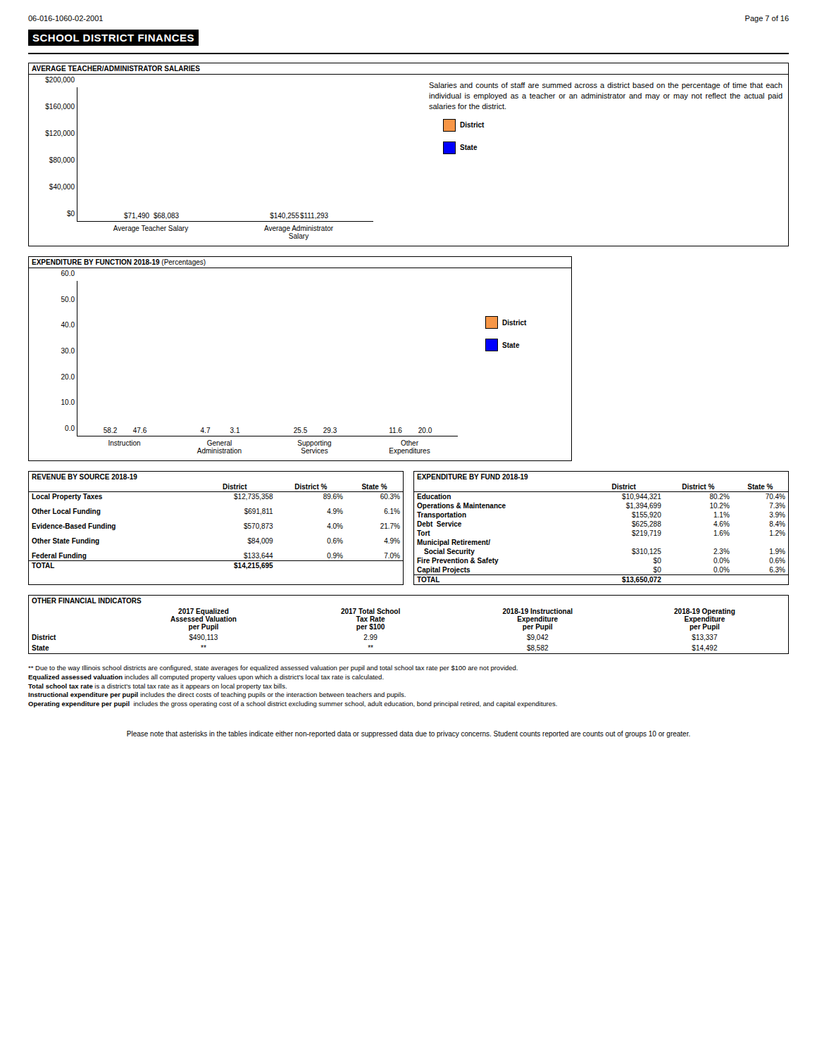06-016-1060-02-2001
Page 7 of 16
SCHOOL DISTRICT FINANCES
AVERAGE TEACHER/ADMINISTRATOR SALARIES
$200,000
$160,000
$120,000
$80,000
$40,000
$0
$71,490
$68,083
$140,255
$111,293
Average Teacher Salary
Average Administrator Salary
Salaries and counts of staff are summed across a district based on the percentage of time that each individual is employed as a teacher or an administrator and may or may not reflect the actual paid salaries for the district.
District
State
EXPENDITURE BY FUNCTION 2018-19 (Percentages)
60.0
50.0
40.0
30.0
20.0
10.0
0.0
58.2
47.6
4.7
3.1
25.5
29.3
11.6
20.0
Instruction
General
Administration
Supporting
Services
Other
Expenditures
District
State
REVENUE BY SOURCE 2018-19
| | District | District % | State % |
| --- | --- | --- | --- |
| Local Property Taxes | $12,735,358 | 89.6% | 60.3% |
| Other Local Funding | $691,811 | 4.9% | 6.1% |
| Evidence-Based Funding | $570,873 | 4.0% | 21.7% |
| Other State Funding | $84,009 | 0.6% | 4.9% |
| Federal Funding | $133,644 | 0.9% | 7.0% |
| TOTAL | $14,215,695 | | |
EXPENDITURE BY FUND 2018-19
| | District | District % | State % |
| --- | --- | --- | --- |
| Education | $10,944,321 | 80.2% | 70.4% |
| Operations & Maintenance | $1,394,699 | 10.2% | 7.3% |
| Transportation | $155,920 | 1.1% | 3.9% |
| Debt Service | $625,288 | 4.6% | 8.4% |
| Tort | $219,719 | 1.6% | 1.2% |
| Municipal Retirement/ | | | |
| Social Security | $310,125 | 2.3% | 1.9% |
| Fire Prevention & Safety | $0 | 0.0% | 0.6% |
| Capital Projects | $0 | 0.0% | 6.3% |
| TOTAL | $13,650,072 | | |
OTHER FINANCIAL INDICATORS
| | 2017 Equalized Assessed Valuation per Pupil | 2017 Total School Tax Rate per $100 | 2018-19 Instructional Expenditure per Pupil | 2018-19 Operating Expenditure per Pupil |
| --- | --- | --- | --- | --- |
| District | $490,113 | 2.99 | $9,042 | $13,337 |
| State | ** | ** | $8,582 | $14,492 |
** Due to the way Illinois school districts are configured, state averages for equalized assessed valuation per pupil and total school tax rate per $100 are not provided.
Equalized assessed valuation includes all computed property values upon which a district's local tax rate is calculated.
Total school tax rate is a district's total tax rate as it appears on local property tax bills.
Instructional expenditure per pupil includes the direct costs of teaching pupils or the interaction between teachers and pupils.
Operating expenditure per pupil includes the gross operating cost of a school district excluding summer school, adult education, bond principal retired, and capital expenditures.
Please note that asterisks in the tables indicate either non-reported data or suppressed data due to privacy concerns. Student counts reported are counts out of groups 10 or greater.